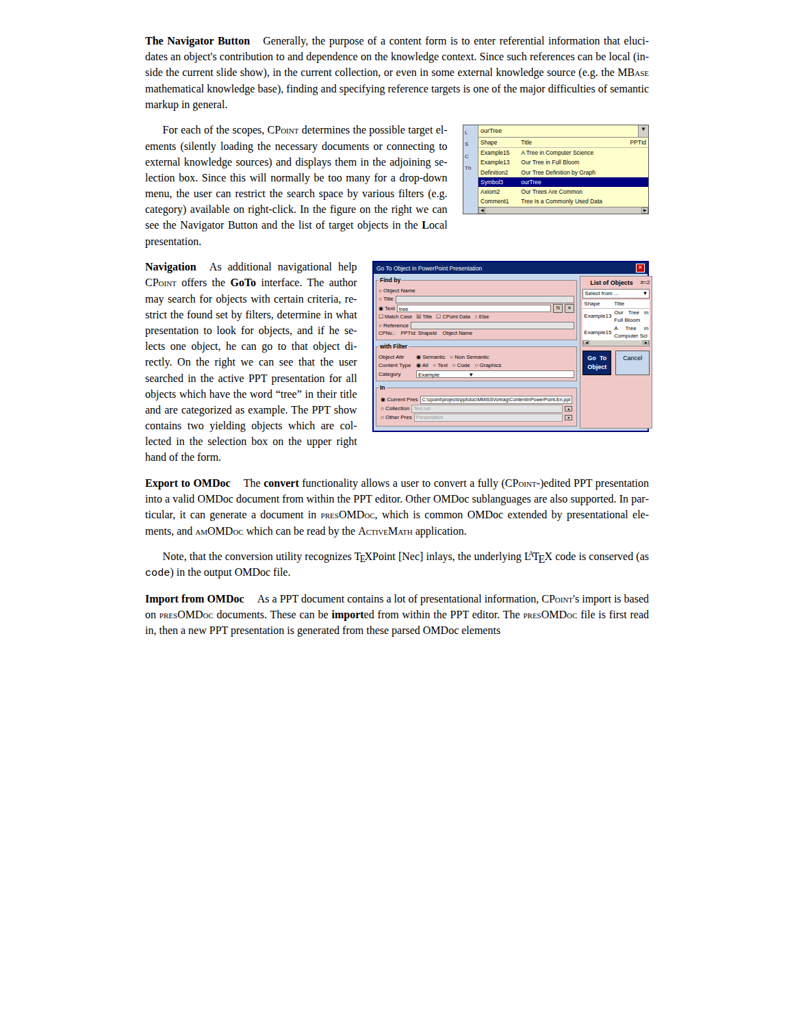The Navigator Button Generally, the purpose of a content form is to enter referential information that elucidates an object's contribution to and dependence on the knowledge context. Since such references can be local (inside the current slide show), in the current collection, or even in some external knowledge source (e.g. the MBase mathematical knowledge base), finding and specifying reference targets is one of the major difficulties of semantic markup in general.
L
S
C
Th
ourTree
▼
| Shape | Title | PPTId |
| --- | --- | --- |
| Example15 | A Tree in Computer Science | |
| Example13 | Our Tree in Full Bloom | |
| Definition2 | Our Tree Definition by Graph | |
| Symbol3 | ourTree | |
| Axiom2 | Our Trees Are Common | |
| Comment1 | Tree Is a Commonly Used Data | |
◀
▶
For each of the scopes, CPoint determines the possible target elements (silently loading the necessary documents or connecting to external knowledge sources) and displays them in the adjoining selection box. Since this will normally be too many for a drop-down menu, the user can restrict the search space by various filters (e.g. category) available on right-click. In the figure on the right we can see the Navigator Button and the list of target objects in the Local presentation.
Go To Object in PowerPoint Presentation ✕
Find by
○ Object Name
○ Title
◉ Text
tree
N
✕
☐ Match Case ☒ Title ☐ CPoint Data ○ Else
○ Reference
CPNo.: PPTId: Shapeld Object Name
with Filter
Object Attr ◉ Semantic ○ Non Semantic
Content Type ◉ All ○ Text ○ Code ○ Graphics
Category
Example ▼
In
◉ Current Pres
C:\cpoint\projects\ppt\doc\MMiSSVortrag\ContentInPowerPoint-En.ppt
○ Collection
Text run
▲
○ Other Pres
Presentation
▼
List of Objects #=2
Select from ...▼
| Shape | Title |
| --- | --- |
| Example13 | Our Tree in Full Bloom |
| Example15 | A Tree in Computer Sci |
◀▶
Go To Object
Cancel
Navigation As additional navigational help CPoint offers the GoTo interface. The author may search for objects with certain criteria, restrict the found set by filters, determine in what presentation to look for objects, and if he selects one object, he can go to that object directly. On the right we can see that the user searched in the active PPT presentation for all objects which have the word “tree” in their title and are categorized as example. The PPT show contains two yielding objects which are collected in the selection box on the upper right hand of the form.
Export to OMDoc The convert functionality allows a user to convert a fully (CPoint-)edited PPT presentation into a valid OMDoc document from within the PPT editor. Other OMDoc sublanguages are also supported. In particular, it can generate a document in presOMDoc, which is common OMDoc extended by presentational elements, and amOMDoc which can be read by the ActiveMath application.
Note, that the conversion utility recognizes Te XPoint [Nec] inlays, the underlying LATEX code is conserved (as code) in the output OMDoc file.
Import from OMDoc As a PPT document contains a lot of presentational information, CPoint's import is based on presOMDoc documents. These can be imported from within the PPT editor. The presOMDoc file is first read in, then a new PPT presentation is generated from these parsed OMDoc elements